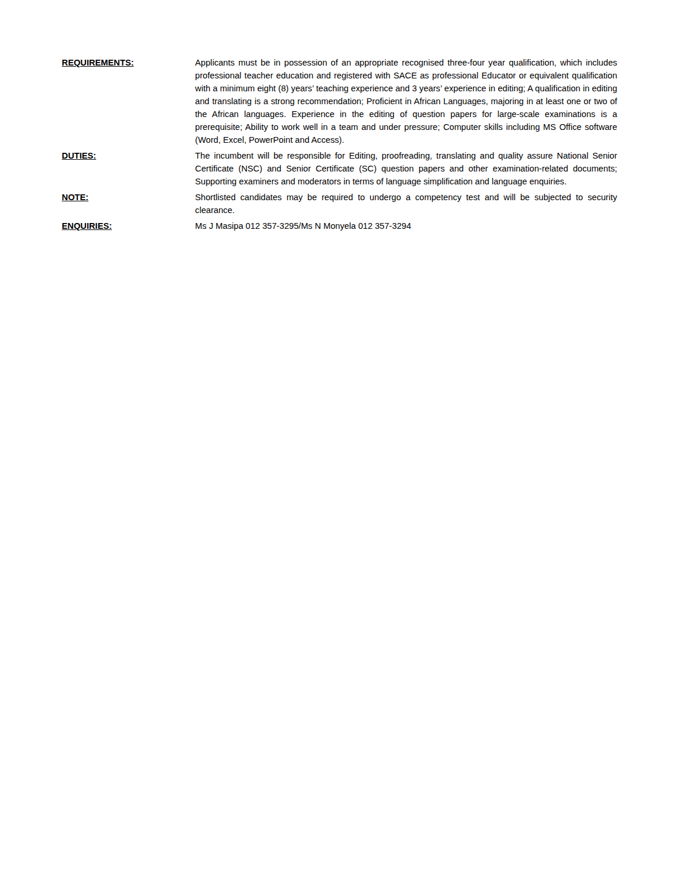| REQUIREMENTS: | Applicants must be in possession of an appropriate recognised three-four year qualification, which includes professional teacher education and registered with SACE as professional Educator or equivalent qualification with a minimum eight (8) years’ teaching experience and 3 years’ experience in editing; A qualification in editing and translating is a strong recommendation; Proficient in African Languages, majoring in at least one or two of the African languages. Experience in the editing of question papers for large-scale examinations is a prerequisite; Ability to work well in a team and under pressure; Computer skills including MS Office software (Word, Excel, PowerPoint and Access). |
| DUTIES: | The incumbent will be responsible for Editing, proofreading, translating and quality assure National Senior Certificate (NSC) and Senior Certificate (SC) question papers and other examination-related documents; Supporting examiners and moderators in terms of language simplification and language enquiries. |
| NOTE: | Shortlisted candidates may be required to undergo a competency test and will be subjected to security clearance. |
| ENQUIRIES: | Ms J Masipa 012 357-3295/Ms N Monyela 012 357-3294 |